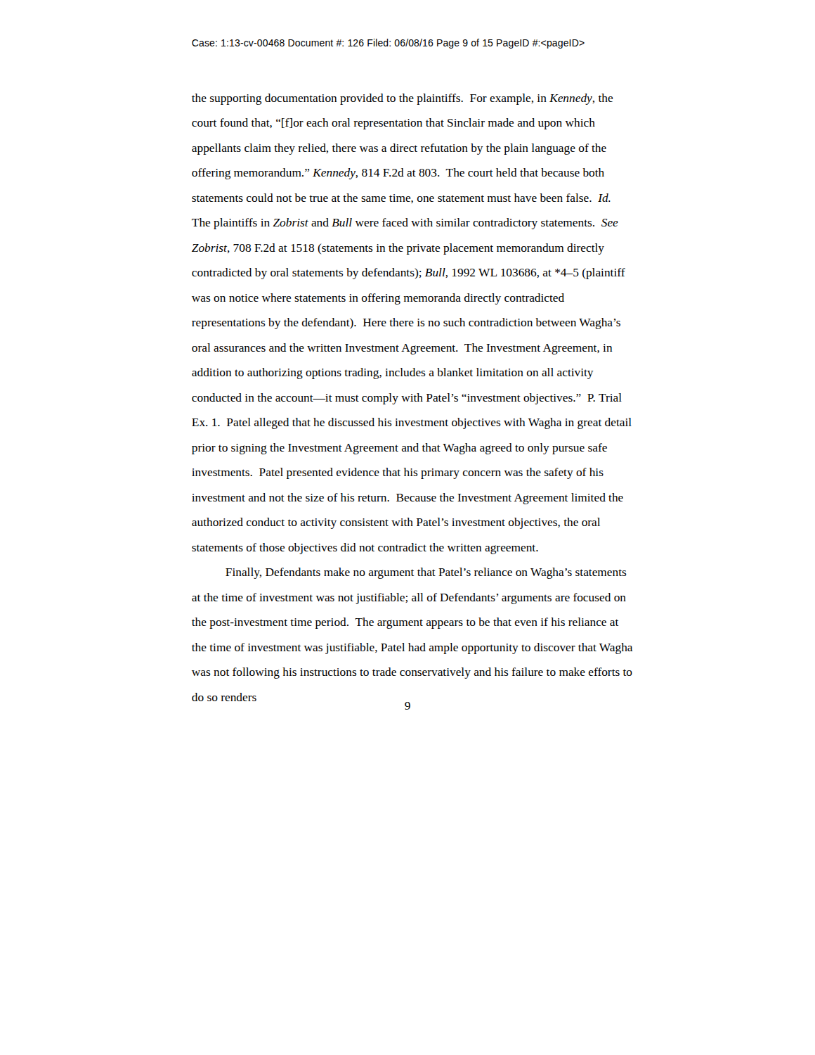Case: 1:13-cv-00468 Document #: 126 Filed: 06/08/16 Page 9 of 15 PageID #:<pageID>
the supporting documentation provided to the plaintiffs. For example, in Kennedy, the court found that, “[f]or each oral representation that Sinclair made and upon which appellants claim they relied, there was a direct refutation by the plain language of the offering memorandum.” Kennedy, 814 F.2d at 803. The court held that because both statements could not be true at the same time, one statement must have been false. Id. The plaintiffs in Zobrist and Bull were faced with similar contradictory statements. See Zobrist, 708 F.2d at 1518 (statements in the private placement memorandum directly contradicted by oral statements by defendants); Bull, 1992 WL 103686, at *4–5 (plaintiff was on notice where statements in offering memoranda directly contradicted representations by the defendant). Here there is no such contradiction between Wagha’s oral assurances and the written Investment Agreement. The Investment Agreement, in addition to authorizing options trading, includes a blanket limitation on all activity conducted in the account—it must comply with Patel’s “investment objectives.” P. Trial Ex. 1. Patel alleged that he discussed his investment objectives with Wagha in great detail prior to signing the Investment Agreement and that Wagha agreed to only pursue safe investments. Patel presented evidence that his primary concern was the safety of his investment and not the size of his return. Because the Investment Agreement limited the authorized conduct to activity consistent with Patel’s investment objectives, the oral statements of those objectives did not contradict the written agreement.
Finally, Defendants make no argument that Patel’s reliance on Wagha’s statements at the time of investment was not justifiable; all of Defendants’ arguments are focused on the post-investment time period. The argument appears to be that even if his reliance at the time of investment was justifiable, Patel had ample opportunity to discover that Wagha was not following his instructions to trade conservatively and his failure to make efforts to do so renders
9